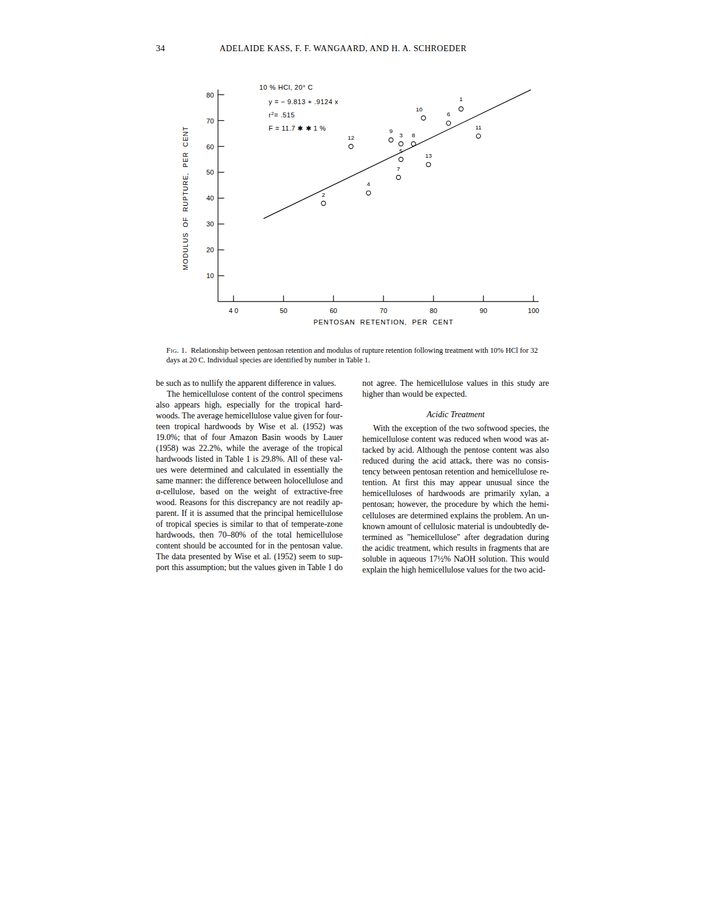34 ADELAIDE KASS, F. F. WANGAARD, AND H. A. SCHROEDER
80 70 60 50 40 30 20 10 4 0 50 60 70 80 90 100 PENTOSAN RETENTION, PER CENT MODULUS OF RUPTURE, PER CENT 10 % HCl, 20° C y = − 9.813 + .9124 x r2= .515 F = 11.7 ✱ ✱ 1 % 1 10 6 11 9 3 8 12 5 13 7 4 2
Fig. 1. Relationship between pentosan retention and modulus of rupture retention following treatment with 10% HCl for 32 days at 20 C. Individual species are identified by number in Table 1.
be such as to nullify the apparent difference in values.
The hemicellulose content of the control specimens also appears high, especially for the tropical hardwoods. The average hemicellulose value given for fourteen tropical hardwoods by Wise et al. (1952) was 19.0%; that of four Amazon Basin woods by Lauer (1958) was 22.2%, while the average of the tropical hardwoods listed in Table 1 is 29.8%. All of these values were determined and calculated in essentially the same manner: the difference between holocellulose and α-cellulose, based on the weight of extractive-free wood. Reasons for this discrepancy are not readily apparent. If it is assumed that the principal hemicellulose of tropical species is similar to that of temperate-zone hardwoods, then 70–80% of the total hemicellulose content should be accounted for in the pentosan value. The data presented by Wise et al. (1952) seem to support this assumption; but the values given in Table 1 do not agree. The hemicellulose values in this study are higher than would be expected.
Acidic Treatment
With the exception of the two softwood species, the hemicellulose content was reduced when wood was attacked by acid. Although the pentose content was also reduced during the acid attack, there was no consistency between pentosan retention and hemicellulose retention. At first this may appear unusual since the hemicelluloses of hardwoods are primarily xylan, a pentosan; however, the procedure by which the hemicelluloses are determined explains the problem. An unknown amount of cellulosic material is undoubtedly determined as "hemicellulose" after degradation during the acidic treatment, which results in fragments that are soluble in aqueous 17½% NaOH solution. This would explain the high hemicellulose values for the two acid-